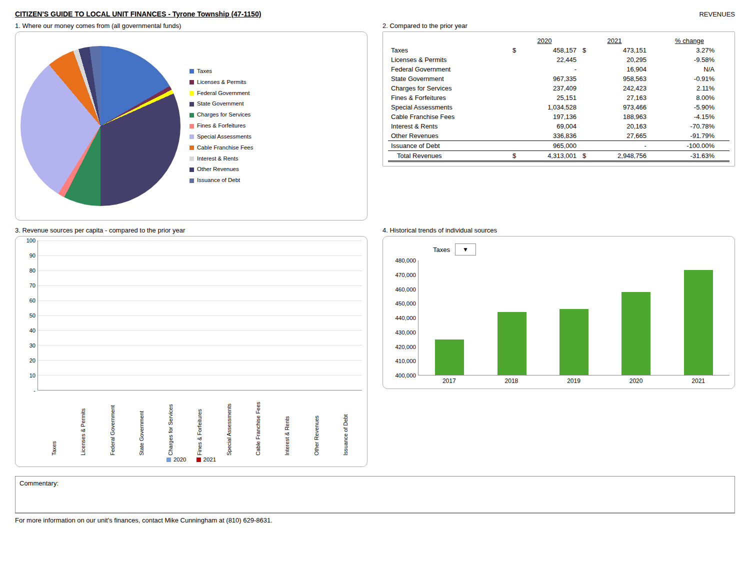CITIZEN'S GUIDE TO LOCAL UNIT FINANCES - Tyrone Township (47-1150)
REVENUES
1. Where our money comes from (all governmental funds)
Taxes
Licenses & Permits
Federal Government
State Government
Charges for Services
Fines & Forfeitures
Special Assessments
Cable Franchise Fees
Interest & Rents
Other Revenues
Issuance of Debt
2. Compared to the prior year
| | 2020 | 2021 | % change |
| --- | --- | --- | --- |
| Taxes | $ | 458,157 | $ | 473,151 | 3.27% |
| Licenses & Permits | | 22,445 | | 20,295 | -9.58% |
| Federal Government | | - | | 16,904 | N/A |
| State Government | | 967,335 | | 958,563 | -0.91% |
| Charges for Services | | 237,409 | | 242,423 | 2.11% |
| Fines & Forfeitures | | 25,151 | | 27,163 | 8.00% |
| Special Assessments | | 1,034,528 | | 973,466 | -5.90% |
| Cable Franchise Fees | | 197,136 | | 188,963 | -4.15% |
| Interest & Rents | | 69,004 | | 20,163 | -70.78% |
| Other Revenues | | 336,836 | | 27,665 | -91.79% |
| Issuance of Debt | | 965,000 | | - | -100.00% |
| Total Revenues | $ | 4,313,001 | $ | 2,948,756 | -31.63% |
3. Revenue sources per capita - compared to the prior year
100 90 80 70 60 50 40 30 20 10 -
Taxes
Licenses & Permits
Federal Government
State Government
Charges for Services
Fines & Forfeitures
Special Assessments
Cable Franchise Fees
Interest & Rents
Other Revenues
Issuance of Debt
2020 2021
4. Historical trends of individual sources
Taxes ▼
480,000 470,000 460,000 450,000 440,000 430,000 420,000 410,000 400,000
2017
2018
2019
2020
2021
Commentary:
For more information on our unit's finances, contact Mike Cunningham at (810) 629-8631.